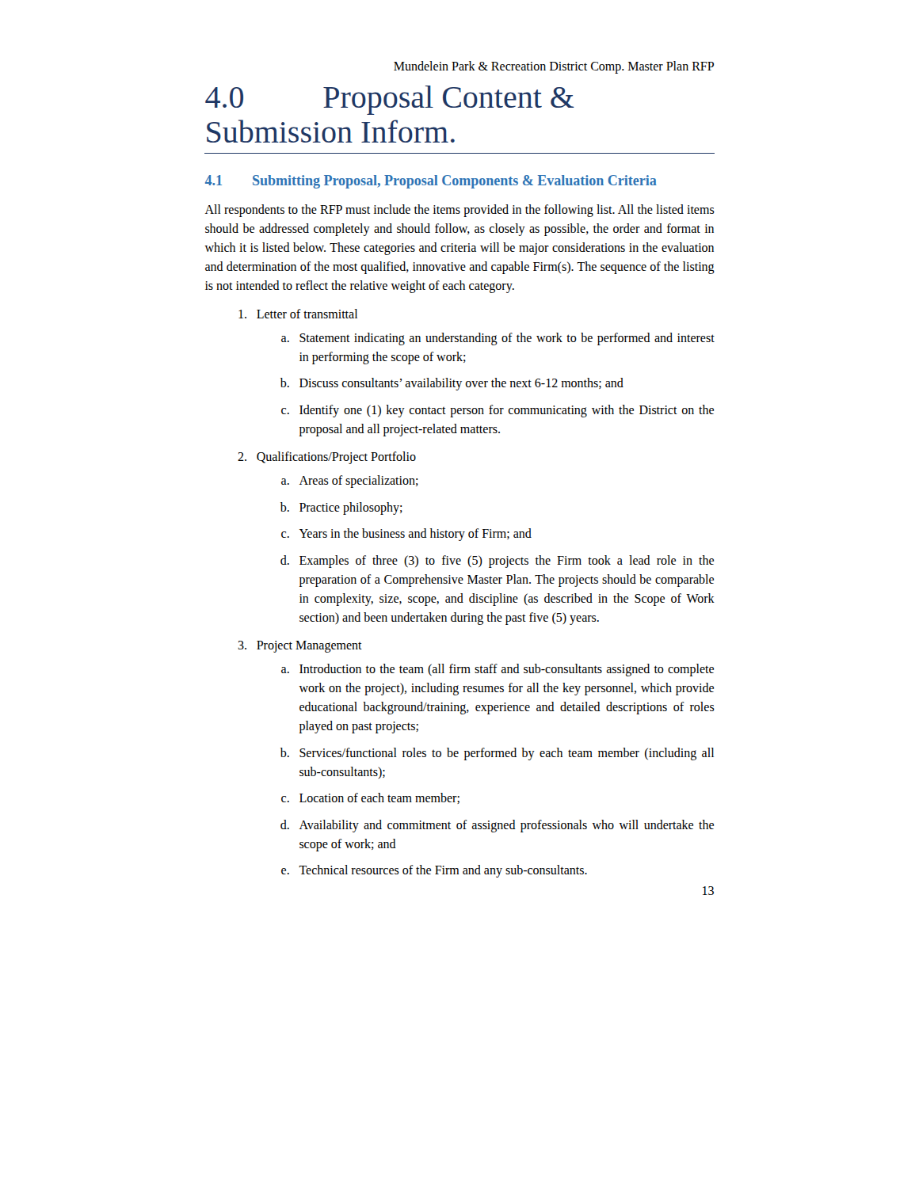Mundelein Park & Recreation District Comp. Master Plan RFP
4.0 Proposal Content & Submission Inform.
4.1 Submitting Proposal, Proposal Components & Evaluation Criteria
All respondents to the RFP must include the items provided in the following list. All the listed items should be addressed completely and should follow, as closely as possible, the order and format in which it is listed below. These categories and criteria will be major considerations in the evaluation and determination of the most qualified, innovative and capable Firm(s). The sequence of the listing is not intended to reflect the relative weight of each category.
Letter of transmittal
Statement indicating an understanding of the work to be performed and interest in performing the scope of work;
Discuss consultants’ availability over the next 6-12 months; and
Identify one (1) key contact person for communicating with the District on the proposal and all project-related matters.
Qualifications/Project Portfolio
Areas of specialization;
Practice philosophy;
Years in the business and history of Firm; and
Examples of three (3) to five (5) projects the Firm took a lead role in the preparation of a Comprehensive Master Plan. The projects should be comparable in complexity, size, scope, and discipline (as described in the Scope of Work section) and been undertaken during the past five (5) years.
Project Management
Introduction to the team (all firm staff and sub-consultants assigned to complete work on the project), including resumes for all the key personnel, which provide educational background/training, experience and detailed descriptions of roles played on past projects;
Services/functional roles to be performed by each team member (including all sub-consultants);
Location of each team member;
Availability and commitment of assigned professionals who will undertake the scope of work; and
Technical resources of the Firm and any sub-consultants.
13